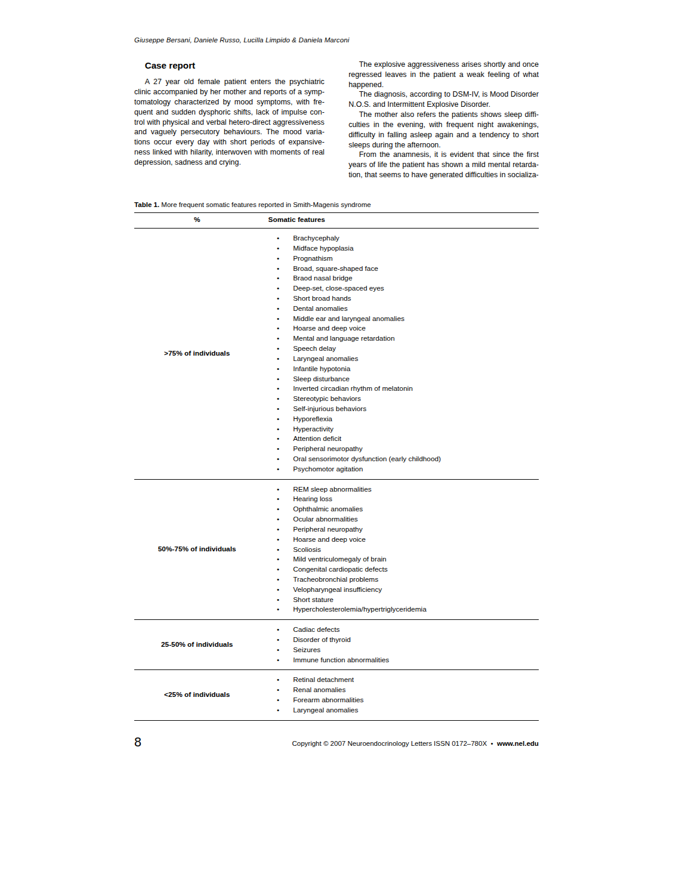Giuseppe Bersani, Daniele Russo, Lucilla Limpido & Daniela Marconi
Case report
A 27 year old female patient enters the psychiatric clinic accompanied by her mother and reports of a symptomatology characterized by mood symptoms, with frequent and sudden dysphoric shifts, lack of impulse control with physical and verbal hetero-direct aggressiveness and vaguely persecutory behaviours. The mood variations occur every day with short periods of expansiveness linked with hilarity, interwoven with moments of real depression, sadness and crying.
The explosive aggressiveness arises shortly and once regressed leaves in the patient a weak feeling of what happened.
The diagnosis, according to DSM-IV, is Mood Disorder N.O.S. and Intermittent Explosive Disorder.
The mother also refers the patients shows sleep difficulties in the evening, with frequent night awakenings, difficulty in falling asleep again and a tendency to short sleeps during the afternoon.
From the anamnesis, it is evident that since the first years of life the patient has shown a mild mental retardation, that seems to have generated difficulties in socializa-
Table 1. More frequent somatic features reported in Smith-Magenis syndrome
| % | Somatic features |
| --- | --- |
| >75% of individuals | Brachycephaly Midface hypoplasia Prognathism Broad, square-shaped face Braod nasal bridge Deep-set, close-spaced eyes Short broad hands Dental anomalies Middle ear and laryngeal anomalies Hoarse and deep voice Mental and language retardation Speech delay Laryngeal anomalies Infantile hypotonia Sleep disturbance Inverted circadian rhythm of melatonin Stereotypic behaviors Self-injurious behaviors Hyporeflexia Hyperactivity Attention deficit Peripheral neuropathy Oral sensorimotor dysfunction (early childhood) Psychomotor agitation |
| 50%-75% of individuals | REM sleep abnormalities Hearing loss Ophthalmic anomalies Ocular abnormalities Peripheral neuropathy Hoarse and deep voice Scoliosis Mild ventriculomegaly of brain Congenital cardiopatic defects Tracheobronchial problems Velopharyngeal insufficiency Short stature Hypercholesterolemia/hypertriglyceridemia |
| 25-50% of individuals | Cadiac defects Disorder of thyroid Seizures Immune function abnormalities |
| <25% of individuals | Retinal detachment Renal anomalies Forearm abnormalities Laryngeal anomalies |
8
Copyright © 2007 Neuroendocrinology Letters ISSN 0172–780X • www.nel.edu